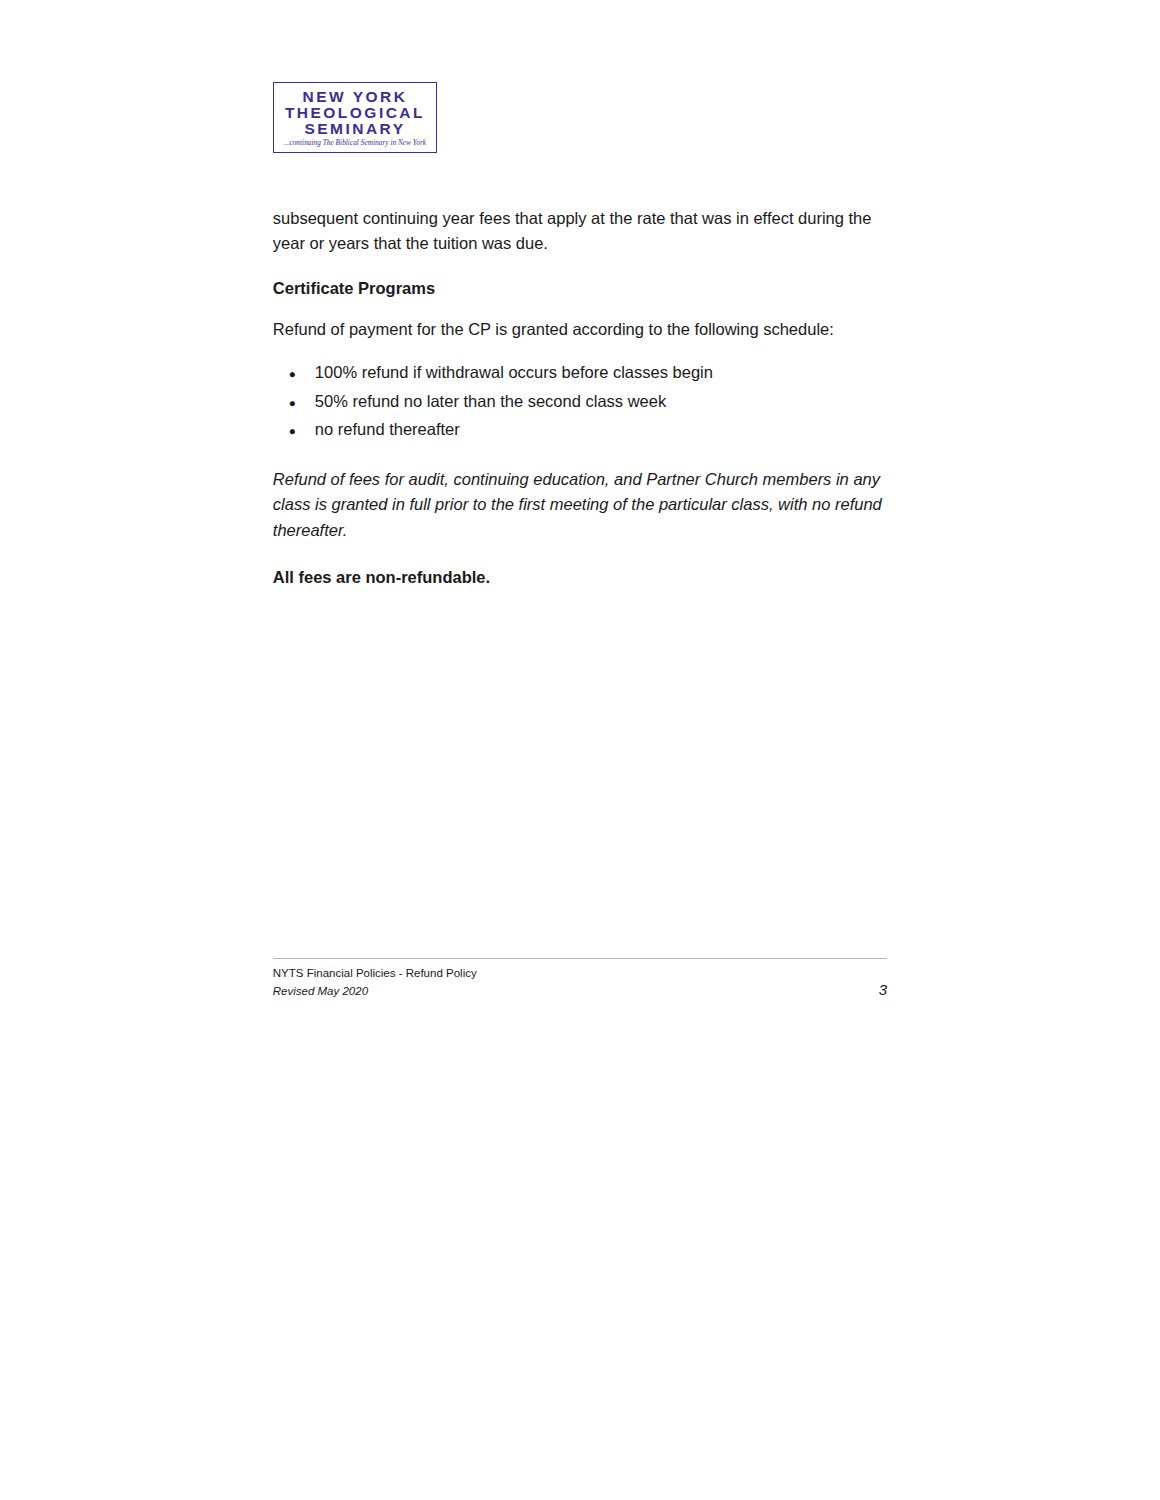NEW YORK
THEOLOGICAL
SEMINARY
...continuing The Biblical Seminary in New York
subsequent continuing year fees that apply at the rate that was in effect during the year or years that the tuition was due.
Certificate Programs
Refund of payment for the CP is granted according to the following schedule:
100% refund if withdrawal occurs before classes begin
50% refund no later than the second class week
no refund thereafter
Refund of fees for audit, continuing education, and Partner Church members in any class is granted in full prior to the first meeting of the particular class, with no refund thereafter.
All fees are non-refundable.
NYTS Financial Policies - Refund Policy
Revised May 2020 3